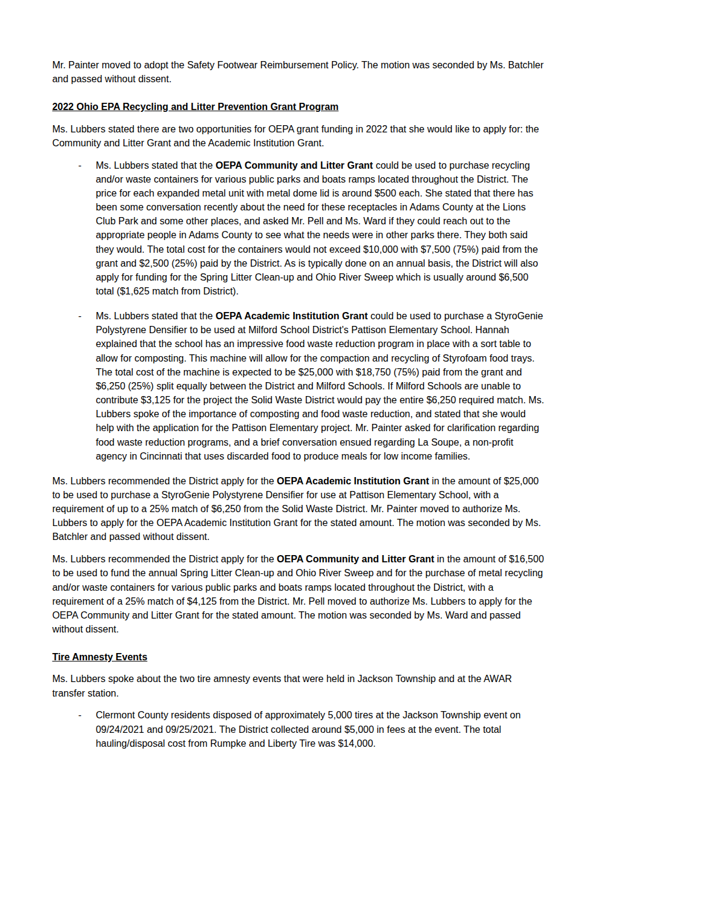Mr. Painter moved to adopt the Safety Footwear Reimbursement Policy. The motion was seconded by Ms. Batchler and passed without dissent.
2022 Ohio EPA Recycling and Litter Prevention Grant Program
Ms. Lubbers stated there are two opportunities for OEPA grant funding in 2022 that she would like to apply for: the Community and Litter Grant and the Academic Institution Grant.
Ms. Lubbers stated that the OEPA Community and Litter Grant could be used to purchase recycling and/or waste containers for various public parks and boats ramps located throughout the District. The price for each expanded metal unit with metal dome lid is around $500 each. She stated that there has been some conversation recently about the need for these receptacles in Adams County at the Lions Club Park and some other places, and asked Mr. Pell and Ms. Ward if they could reach out to the appropriate people in Adams County to see what the needs were in other parks there. They both said they would. The total cost for the containers would not exceed $10,000 with $7,500 (75%) paid from the grant and $2,500 (25%) paid by the District. As is typically done on an annual basis, the District will also apply for funding for the Spring Litter Clean-up and Ohio River Sweep which is usually around $6,500 total ($1,625 match from District).
Ms. Lubbers stated that the OEPA Academic Institution Grant could be used to purchase a StyroGenie Polystyrene Densifier to be used at Milford School District's Pattison Elementary School. Hannah explained that the school has an impressive food waste reduction program in place with a sort table to allow for composting. This machine will allow for the compaction and recycling of Styrofoam food trays. The total cost of the machine is expected to be $25,000 with $18,750 (75%) paid from the grant and $6,250 (25%) split equally between the District and Milford Schools. If Milford Schools are unable to contribute $3,125 for the project the Solid Waste District would pay the entire $6,250 required match. Ms. Lubbers spoke of the importance of composting and food waste reduction, and stated that she would help with the application for the Pattison Elementary project. Mr. Painter asked for clarification regarding food waste reduction programs, and a brief conversation ensued regarding La Soupe, a non-profit agency in Cincinnati that uses discarded food to produce meals for low income families.
Ms. Lubbers recommended the District apply for the OEPA Academic Institution Grant in the amount of $25,000 to be used to purchase a StyroGenie Polystyrene Densifier for use at Pattison Elementary School, with a requirement of up to a 25% match of $6,250 from the Solid Waste District. Mr. Painter moved to authorize Ms. Lubbers to apply for the OEPA Academic Institution Grant for the stated amount. The motion was seconded by Ms. Batchler and passed without dissent.
Ms. Lubbers recommended the District apply for the OEPA Community and Litter Grant in the amount of $16,500 to be used to fund the annual Spring Litter Clean-up and Ohio River Sweep and for the purchase of metal recycling and/or waste containers for various public parks and boats ramps located throughout the District, with a requirement of a 25% match of $4,125 from the District. Mr. Pell moved to authorize Ms. Lubbers to apply for the OEPA Community and Litter Grant for the stated amount. The motion was seconded by Ms. Ward and passed without dissent.
Tire Amnesty Events
Ms. Lubbers spoke about the two tire amnesty events that were held in Jackson Township and at the AWAR transfer station.
Clermont County residents disposed of approximately 5,000 tires at the Jackson Township event on 09/24/2021 and 09/25/2021. The District collected around $5,000 in fees at the event. The total hauling/disposal cost from Rumpke and Liberty Tire was $14,000.